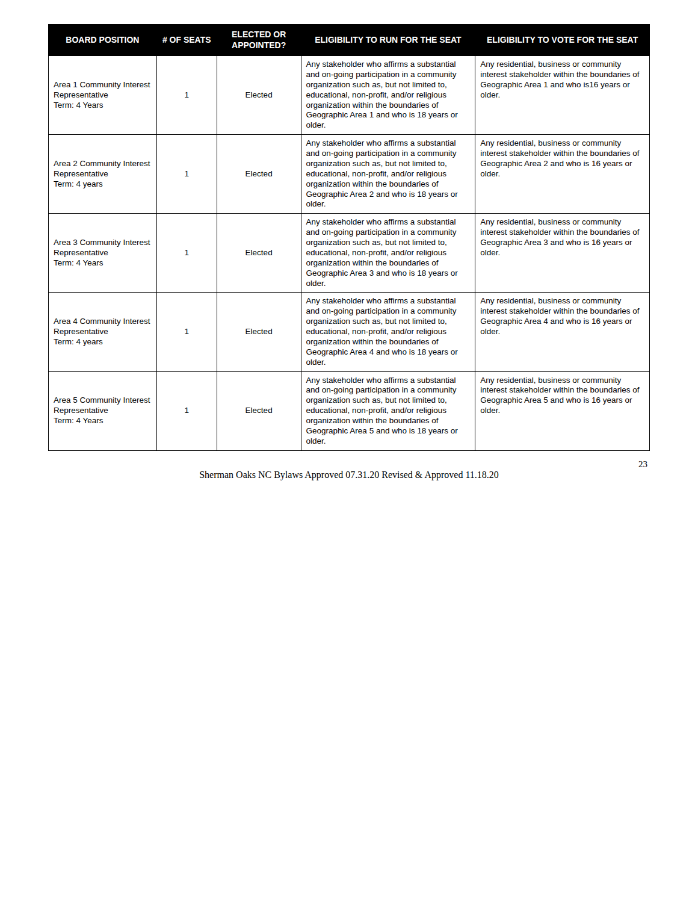| BOARD POSITION | # OF SEATS | ELECTED OR APPOINTED? | ELIGIBILITY TO RUN FOR THE SEAT | ELIGIBILITY TO VOTE FOR THE SEAT |
| --- | --- | --- | --- | --- |
| Area 1 Community Interest Representative Term: 4 Years | 1 | Elected | Any stakeholder who affirms a substantial and on-going participation in a community organization such as, but not limited to, educational, non-profit, and/or religious organization within the boundaries of Geographic Area 1 and who is 18 years or older. | Any residential, business or community interest stakeholder within the boundaries of Geographic Area 1 and who is16 years or older. |
| Area 2 Community Interest Representative Term: 4 years | 1 | Elected | Any stakeholder who affirms a substantial and on-going participation in a community organization such as, but not limited to, educational, non-profit, and/or religious organization within the boundaries of Geographic Area 2 and who is 18 years or older. | Any residential, business or community interest stakeholder within the boundaries of Geographic Area 2 and who is 16 years or older. |
| Area 3 Community Interest Representative Term: 4 Years | 1 | Elected | Any stakeholder who affirms a substantial and on-going participation in a community organization such as, but not limited to, educational, non-profit, and/or religious organization within the boundaries of Geographic Area 3 and who is 18 years or older. | Any residential, business or community interest stakeholder within the boundaries of Geographic Area 3 and who is 16 years or older. |
| Area 4 Community Interest Representative Term: 4 years | 1 | Elected | Any stakeholder who affirms a substantial and on-going participation in a community organization such as, but not limited to, educational, non-profit, and/or religious organization within the boundaries of Geographic Area 4 and who is 18 years or older. | Any residential, business or community interest stakeholder within the boundaries of Geographic Area 4 and who is 16 years or older. |
| Area 5 Community Interest Representative Term: 4 Years | 1 | Elected | Any stakeholder who affirms a substantial and on-going participation in a community organization such as, but not limited to, educational, non-profit, and/or religious organization within the boundaries of Geographic Area 5 and who is 18 years or older. | Any residential, business or community interest stakeholder within the boundaries of Geographic Area 5 and who is 16 years or older. |
23
Sherman Oaks NC Bylaws Approved 07.31.20 Revised & Approved 11.18.20